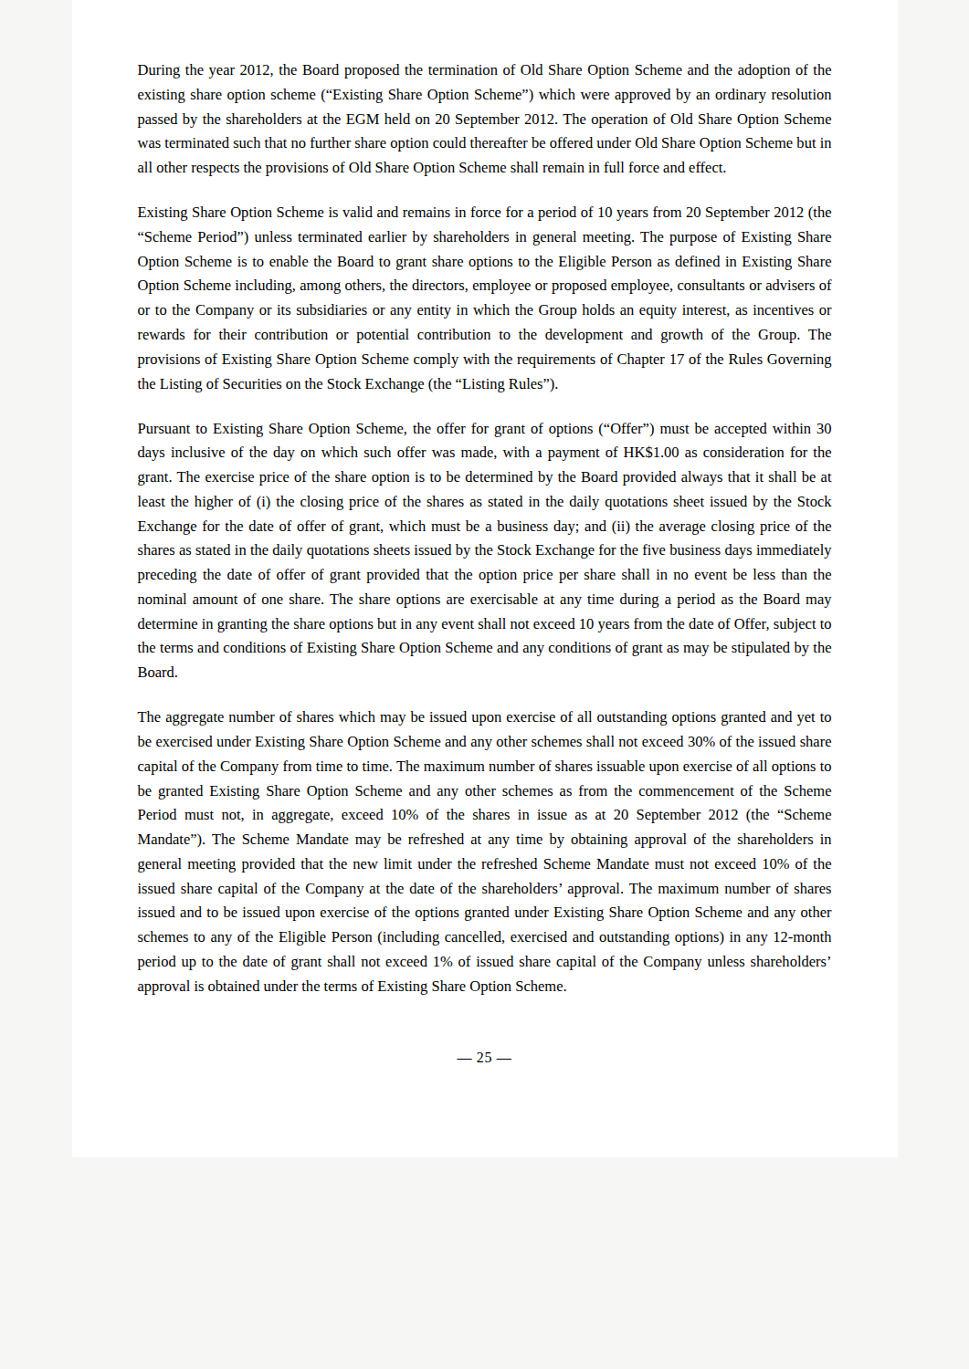During the year 2012, the Board proposed the termination of Old Share Option Scheme and the adoption of the existing share option scheme (“Existing Share Option Scheme”) which were approved by an ordinary resolution passed by the shareholders at the EGM held on 20 September 2012. The operation of Old Share Option Scheme was terminated such that no further share option could thereafter be offered under Old Share Option Scheme but in all other respects the provisions of Old Share Option Scheme shall remain in full force and effect.
Existing Share Option Scheme is valid and remains in force for a period of 10 years from 20 September 2012 (the “Scheme Period”) unless terminated earlier by shareholders in general meeting. The purpose of Existing Share Option Scheme is to enable the Board to grant share options to the Eligible Person as defined in Existing Share Option Scheme including, among others, the directors, employee or proposed employee, consultants or advisers of or to the Company or its subsidiaries or any entity in which the Group holds an equity interest, as incentives or rewards for their contribution or potential contribution to the development and growth of the Group. The provisions of Existing Share Option Scheme comply with the requirements of Chapter 17 of the Rules Governing the Listing of Securities on the Stock Exchange (the “Listing Rules”).
Pursuant to Existing Share Option Scheme, the offer for grant of options (“Offer”) must be accepted within 30 days inclusive of the day on which such offer was made, with a payment of HK$1.00 as consideration for the grant. The exercise price of the share option is to be determined by the Board provided always that it shall be at least the higher of (i) the closing price of the shares as stated in the daily quotations sheet issued by the Stock Exchange for the date of offer of grant, which must be a business day; and (ii) the average closing price of the shares as stated in the daily quotations sheets issued by the Stock Exchange for the five business days immediately preceding the date of offer of grant provided that the option price per share shall in no event be less than the nominal amount of one share. The share options are exercisable at any time during a period as the Board may determine in granting the share options but in any event shall not exceed 10 years from the date of Offer, subject to the terms and conditions of Existing Share Option Scheme and any conditions of grant as may be stipulated by the Board.
The aggregate number of shares which may be issued upon exercise of all outstanding options granted and yet to be exercised under Existing Share Option Scheme and any other schemes shall not exceed 30% of the issued share capital of the Company from time to time. The maximum number of shares issuable upon exercise of all options to be granted Existing Share Option Scheme and any other schemes as from the commencement of the Scheme Period must not, in aggregate, exceed 10% of the shares in issue as at 20 September 2012 (the “Scheme Mandate”). The Scheme Mandate may be refreshed at any time by obtaining approval of the shareholders in general meeting provided that the new limit under the refreshed Scheme Mandate must not exceed 10% of the issued share capital of the Company at the date of the shareholders’ approval. The maximum number of shares issued and to be issued upon exercise of the options granted under Existing Share Option Scheme and any other schemes to any of the Eligible Person (including cancelled, exercised and outstanding options) in any 12-month period up to the date of grant shall not exceed 1% of issued share capital of the Company unless shareholders’ approval is obtained under the terms of Existing Share Option Scheme.
— 25 —